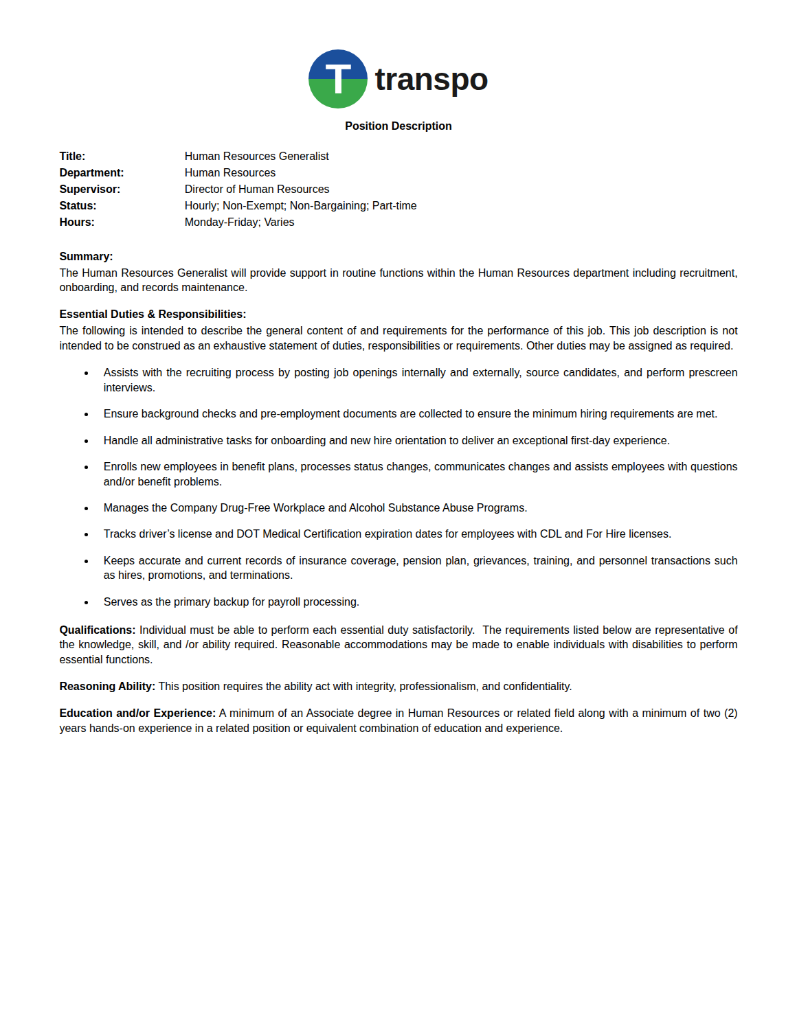T transpo
Position Description
| Title: | Human Resources Generalist |
| Department: | Human Resources |
| Supervisor: | Director of Human Resources |
| Status: | Hourly; Non-Exempt; Non-Bargaining; Part-time |
| Hours: | Monday-Friday; Varies |
Summary:
The Human Resources Generalist will provide support in routine functions within the Human Resources department including recruitment, onboarding, and records maintenance.
Essential Duties & Responsibilities:
The following is intended to describe the general content of and requirements for the performance of this job. This job description is not intended to be construed as an exhaustive statement of duties, responsibilities or requirements. Other duties may be assigned as required.
Assists with the recruiting process by posting job openings internally and externally, source candidates, and perform prescreen interviews.
Ensure background checks and pre-employment documents are collected to ensure the minimum hiring requirements are met.
Handle all administrative tasks for onboarding and new hire orientation to deliver an exceptional first-day experience.
Enrolls new employees in benefit plans, processes status changes, communicates changes and assists employees with questions and/or benefit problems.
Manages the Company Drug-Free Workplace and Alcohol Substance Abuse Programs.
Tracks driver’s license and DOT Medical Certification expiration dates for employees with CDL and For Hire licenses.
Keeps accurate and current records of insurance coverage, pension plan, grievances, training, and personnel transactions such as hires, promotions, and terminations.
Serves as the primary backup for payroll processing.
Qualifications: Individual must be able to perform each essential duty satisfactorily. The requirements listed below are representative of the knowledge, skill, and /or ability required. Reasonable accommodations may be made to enable individuals with disabilities to perform essential functions.
Reasoning Ability: This position requires the ability act with integrity, professionalism, and confidentiality.
Education and/or Experience: A minimum of an Associate degree in Human Resources or related field along with a minimum of two (2) years hands-on experience in a related position or equivalent combination of education and experience.